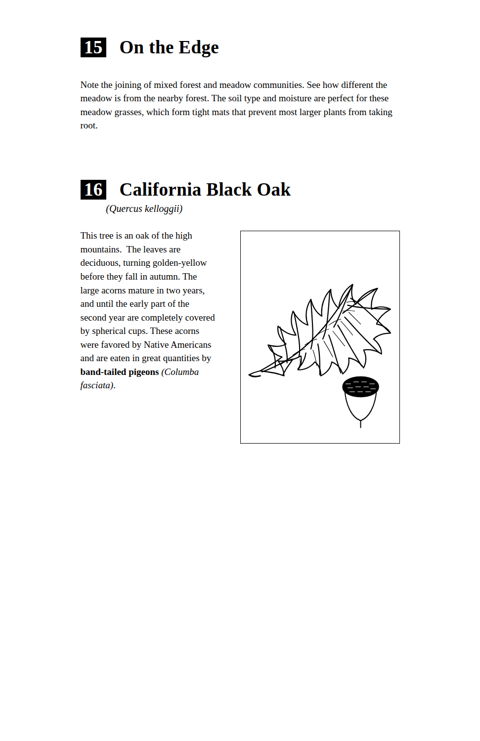15 On the Edge
Note the joining of mixed forest and meadow communities. See how different the meadow is from the nearby forest. The soil type and moisture are perfect for these meadow grasses, which form tight mats that prevent most larger plants from taking root.
16 California Black Oak
(Quercus kelloggii)
California black oak leaf and acorn
This tree is an oak of the high mountains. The leaves are deciduous, turning golden-yellow before they fall in autumn. The large acorns mature in two years, and until the early part of the second year are completely covered by spherical cups. These acorns were favored by Native Americans and are eaten in great quantities by band-tailed pigeons (Columba fasciata).